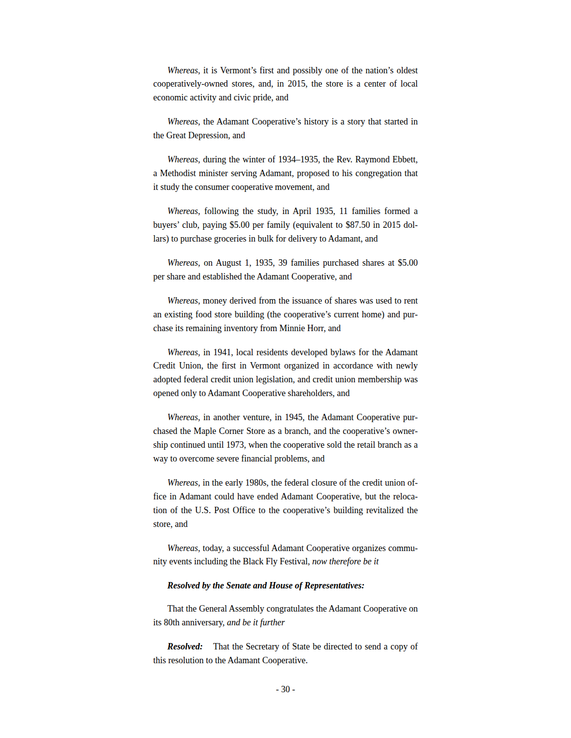Whereas, it is Vermont’s first and possibly one of the nation’s oldest cooperatively-owned stores, and, in 2015, the store is a center of local economic activity and civic pride, and
Whereas, the Adamant Cooperative’s history is a story that started in the Great Depression, and
Whereas, during the winter of 1934–1935, the Rev. Raymond Ebbett, a Methodist minister serving Adamant, proposed to his congregation that it study the consumer cooperative movement, and
Whereas, following the study, in April 1935, 11 families formed a buyers’ club, paying $5.00 per family (equivalent to $87.50 in 2015 dollars) to purchase groceries in bulk for delivery to Adamant, and
Whereas, on August 1, 1935, 39 families purchased shares at $5.00 per share and established the Adamant Cooperative, and
Whereas, money derived from the issuance of shares was used to rent an existing food store building (the cooperative’s current home) and purchase its remaining inventory from Minnie Horr, and
Whereas, in 1941, local residents developed bylaws for the Adamant Credit Union, the first in Vermont organized in accordance with newly adopted federal credit union legislation, and credit union membership was opened only to Adamant Cooperative shareholders, and
Whereas, in another venture, in 1945, the Adamant Cooperative purchased the Maple Corner Store as a branch, and the cooperative’s ownership continued until 1973, when the cooperative sold the retail branch as a way to overcome severe financial problems, and
Whereas, in the early 1980s, the federal closure of the credit union office in Adamant could have ended Adamant Cooperative, but the relocation of the U.S. Post Office to the cooperative’s building revitalized the store, and
Whereas, today, a successful Adamant Cooperative organizes community events including the Black Fly Festival, now therefore be it
Resolved by the Senate and House of Representatives:
That the General Assembly congratulates the Adamant Cooperative on its 80th anniversary, and be it further
Resolved: That the Secretary of State be directed to send a copy of this resolution to the Adamant Cooperative.
- 30 -